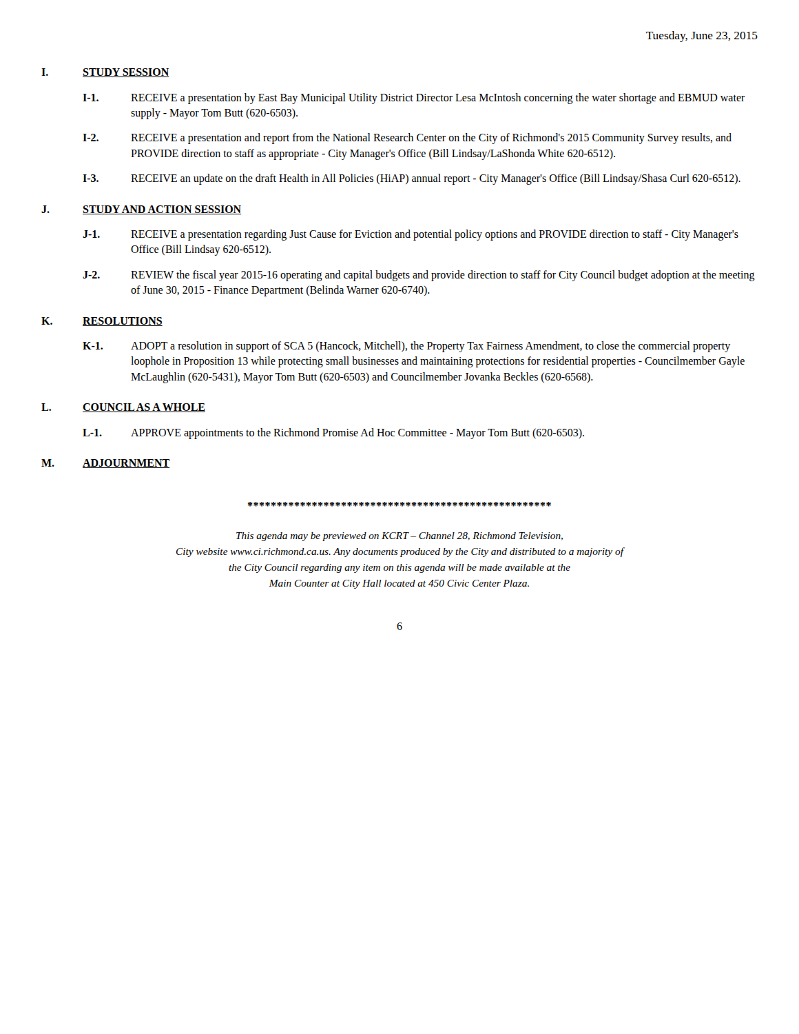Tuesday, June 23, 2015
I. Study Session
I-1. RECEIVE a presentation by East Bay Municipal Utility District Director Lesa McIntosh concerning the water shortage and EBMUD water supply - Mayor Tom Butt (620-6503).
I-2. RECEIVE a presentation and report from the National Research Center on the City of Richmond's 2015 Community Survey results, and PROVIDE direction to staff as appropriate - City Manager's Office (Bill Lindsay/LaShonda White 620-6512).
I-3. RECEIVE an update on the draft Health in All Policies (HiAP) annual report - City Manager's Office (Bill Lindsay/Shasa Curl 620-6512).
J. Study and Action Session
J-1. RECEIVE a presentation regarding Just Cause for Eviction and potential policy options and PROVIDE direction to staff - City Manager's Office (Bill Lindsay 620-6512).
J-2. REVIEW the fiscal year 2015-16 operating and capital budgets and provide direction to staff for City Council budget adoption at the meeting of June 30, 2015 - Finance Department (Belinda Warner 620-6740).
K. Resolutions
K-1. ADOPT a resolution in support of SCA 5 (Hancock, Mitchell), the Property Tax Fairness Amendment, to close the commercial property loophole in Proposition 13 while protecting small businesses and maintaining protections for residential properties - Councilmember Gayle McLaughlin (620-5431), Mayor Tom Butt (620-6503) and Councilmember Jovanka Beckles (620-6568).
L. Council as a Whole
L-1. APPROVE appointments to the Richmond Promise Ad Hoc Committee - Mayor Tom Butt (620-6503).
M. Adjournment
****************************************************
This agenda may be previewed on KCRT – Channel 28, Richmond Television,
City website www.ci.richmond.ca.us. Any documents produced by the City and distributed to a majority of
the City Council regarding any item on this agenda will be made available at the
Main Counter at City Hall located at 450 Civic Center Plaza.
6